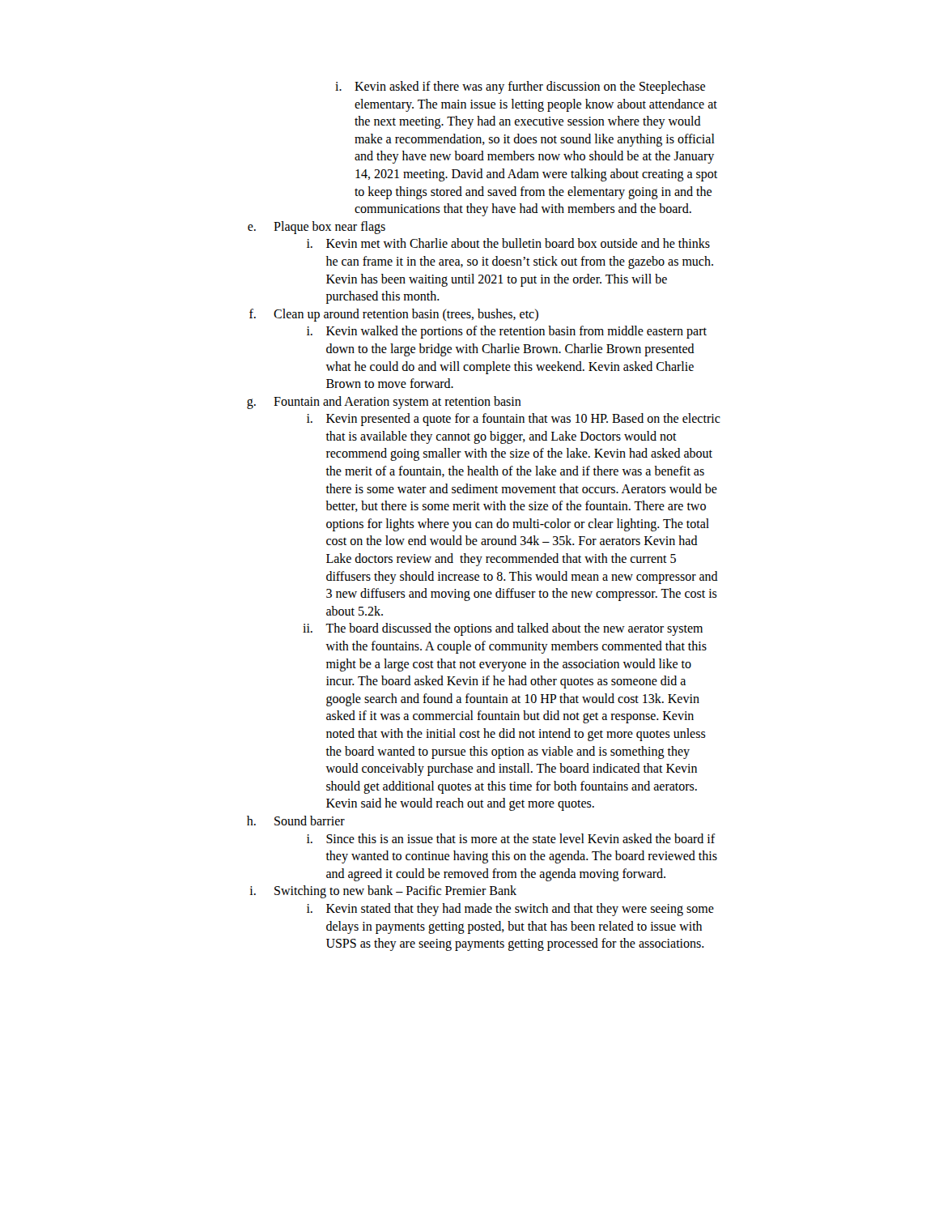Kevin asked if there was any further discussion on the Steeplechase elementary. The main issue is letting people know about attendance at the next meeting. They had an executive session where they would make a recommendation, so it does not sound like anything is official and they have new board members now who should be at the January 14, 2021 meeting. David and Adam were talking about creating a spot to keep things stored and saved from the elementary going in and the communications that they have had with members and the board.
Plaque box near flags
Kevin met with Charlie about the bulletin board box outside and he thinks he can frame it in the area, so it doesn’t stick out from the gazebo as much. Kevin has been waiting until 2021 to put in the order. This will be purchased this month.
Clean up around retention basin (trees, bushes, etc)
Kevin walked the portions of the retention basin from middle eastern part down to the large bridge with Charlie Brown. Charlie Brown presented what he could do and will complete this weekend. Kevin asked Charlie Brown to move forward.
Fountain and Aeration system at retention basin
Kevin presented a quote for a fountain that was 10 HP. Based on the electric that is available they cannot go bigger, and Lake Doctors would not recommend going smaller with the size of the lake. Kevin had asked about the merit of a fountain, the health of the lake and if there was a benefit as there is some water and sediment movement that occurs. Aerators would be better, but there is some merit with the size of the fountain. There are two options for lights where you can do multi-color or clear lighting. The total cost on the low end would be around 34k – 35k. For aerators Kevin had Lake doctors review and they recommended that with the current 5 diffusers they should increase to 8. This would mean a new compressor and 3 new diffusers and moving one diffuser to the new compressor. The cost is about 5.2k.
The board discussed the options and talked about the new aerator system with the fountains. A couple of community members commented that this might be a large cost that not everyone in the association would like to incur. The board asked Kevin if he had other quotes as someone did a google search and found a fountain at 10 HP that would cost 13k. Kevin asked if it was a commercial fountain but did not get a response. Kevin noted that with the initial cost he did not intend to get more quotes unless the board wanted to pursue this option as viable and is something they would conceivably purchase and install. The board indicated that Kevin should get additional quotes at this time for both fountains and aerators. Kevin said he would reach out and get more quotes.
Sound barrier
Since this is an issue that is more at the state level Kevin asked the board if they wanted to continue having this on the agenda. The board reviewed this and agreed it could be removed from the agenda moving forward.
Switching to new bank – Pacific Premier Bank
Kevin stated that they had made the switch and that they were seeing some delays in payments getting posted, but that has been related to issue with USPS as they are seeing payments getting processed for the associations.